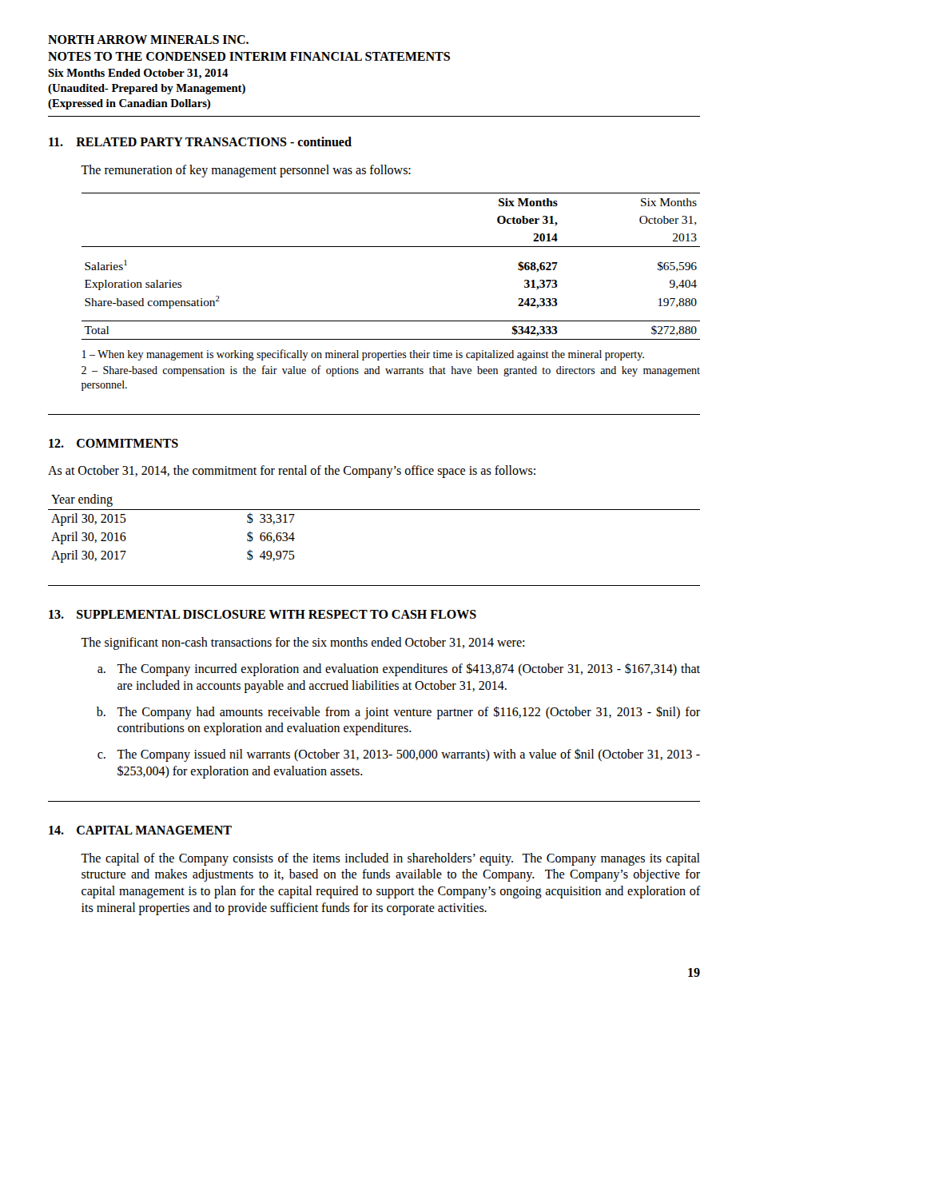NORTH ARROW MINERALS INC.
NOTES TO THE CONDENSED INTERIM FINANCIAL STATEMENTS
Six Months Ended October 31, 2014
(Unaudited- Prepared by Management)
(Expressed in Canadian Dollars)
11. RELATED PARTY TRANSACTIONS - continued
The remuneration of key management personnel was as follows:
| | Six Months | Six Months |
| --- | --- | --- |
| | October 31, | October 31, |
| | 2014 | 2013 |
| Salaries 1 | $68,627 | $65,596 |
| Exploration salaries | 31,373 | 9,404 |
| Share-based compensation 2 | 242,333 | 197,880 |
| Total | $342,333 | $272,880 |
1 – When key management is working specifically on mineral properties their time is capitalized against the mineral property.
2 – Share-based compensation is the fair value of options and warrants that have been granted to directors and key management personnel.
12. COMMITMENTS
As at October 31, 2014, the commitment for rental of the Company’s office space is as follows:
| Year ending | | |
| April 30, 2015 | $ 33,317 | |
| April 30, 2016 | $ 66,634 | |
| April 30, 2017 | $ 49,975 | |
13. SUPPLEMENTAL DISCLOSURE WITH RESPECT TO CASH FLOWS
The significant non-cash transactions for the six months ended October 31, 2014 were:
The Company incurred exploration and evaluation expenditures of $413,874 (October 31, 2013 - $167,314) that are included in accounts payable and accrued liabilities at October 31, 2014.
The Company had amounts receivable from a joint venture partner of $116,122 (October 31, 2013 - $nil) for contributions on exploration and evaluation expenditures.
The Company issued nil warrants (October 31, 2013- 500,000 warrants) with a value of $nil (October 31, 2013 - $253,004) for exploration and evaluation assets.
14. CAPITAL MANAGEMENT
The capital of the Company consists of the items included in shareholders’ equity. The Company manages its capital structure and makes adjustments to it, based on the funds available to the Company. The Company’s objective for capital management is to plan for the capital required to support the Company’s ongoing acquisition and exploration of its mineral properties and to provide sufficient funds for its corporate activities.
19